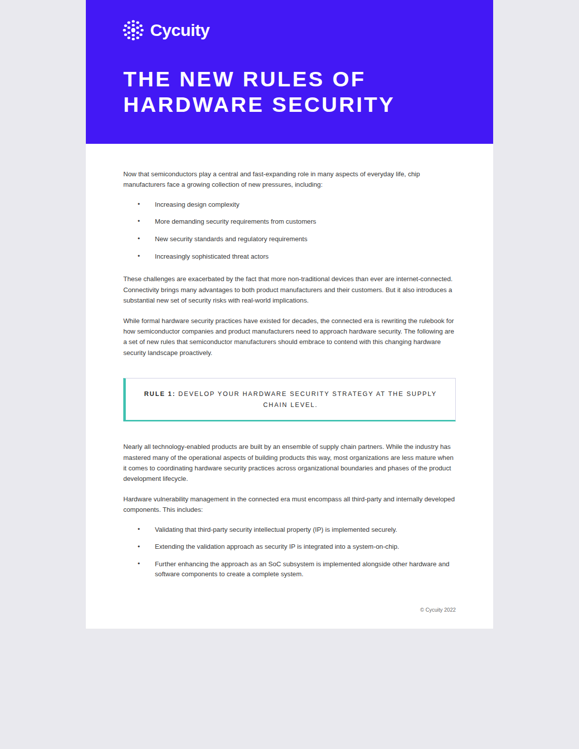Cycuity
The New Rules of
Hardware Security
Now that semiconductors play a central and fast-expanding role in many aspects of everyday life, chip manufacturers face a growing collection of new pressures, including:
Increasing design complexity
More demanding security requirements from customers
New security standards and regulatory requirements
Increasingly sophisticated threat actors
These challenges are exacerbated by the fact that more non-traditional devices than ever are internet-connected. Connectivity brings many advantages to both product manufacturers and their customers. But it also introduces a substantial new set of security risks with real-world implications.
While formal hardware security practices have existed for decades, the connected era is rewriting the rulebook for how semiconductor companies and product manufacturers need to approach hardware security. The following are a set of new rules that semiconductor manufacturers should embrace to contend with this changing hardware security landscape proactively.
Rule 1: Develop your hardware security strategy at the supply chain level.
Nearly all technology-enabled products are built by an ensemble of supply chain partners. While the industry has mastered many of the operational aspects of building products this way, most organizations are less mature when it comes to coordinating hardware security practices across organizational boundaries and phases of the product development lifecycle.
Hardware vulnerability management in the connected era must encompass all third-party and internally developed components. This includes:
Validating that third-party security intellectual property (IP) is implemented securely.
Extending the validation approach as security IP is integrated into a system-on-chip.
Further enhancing the approach as an SoC subsystem is implemented alongside other hardware and software components to create a complete system.
© Cycuity 2022